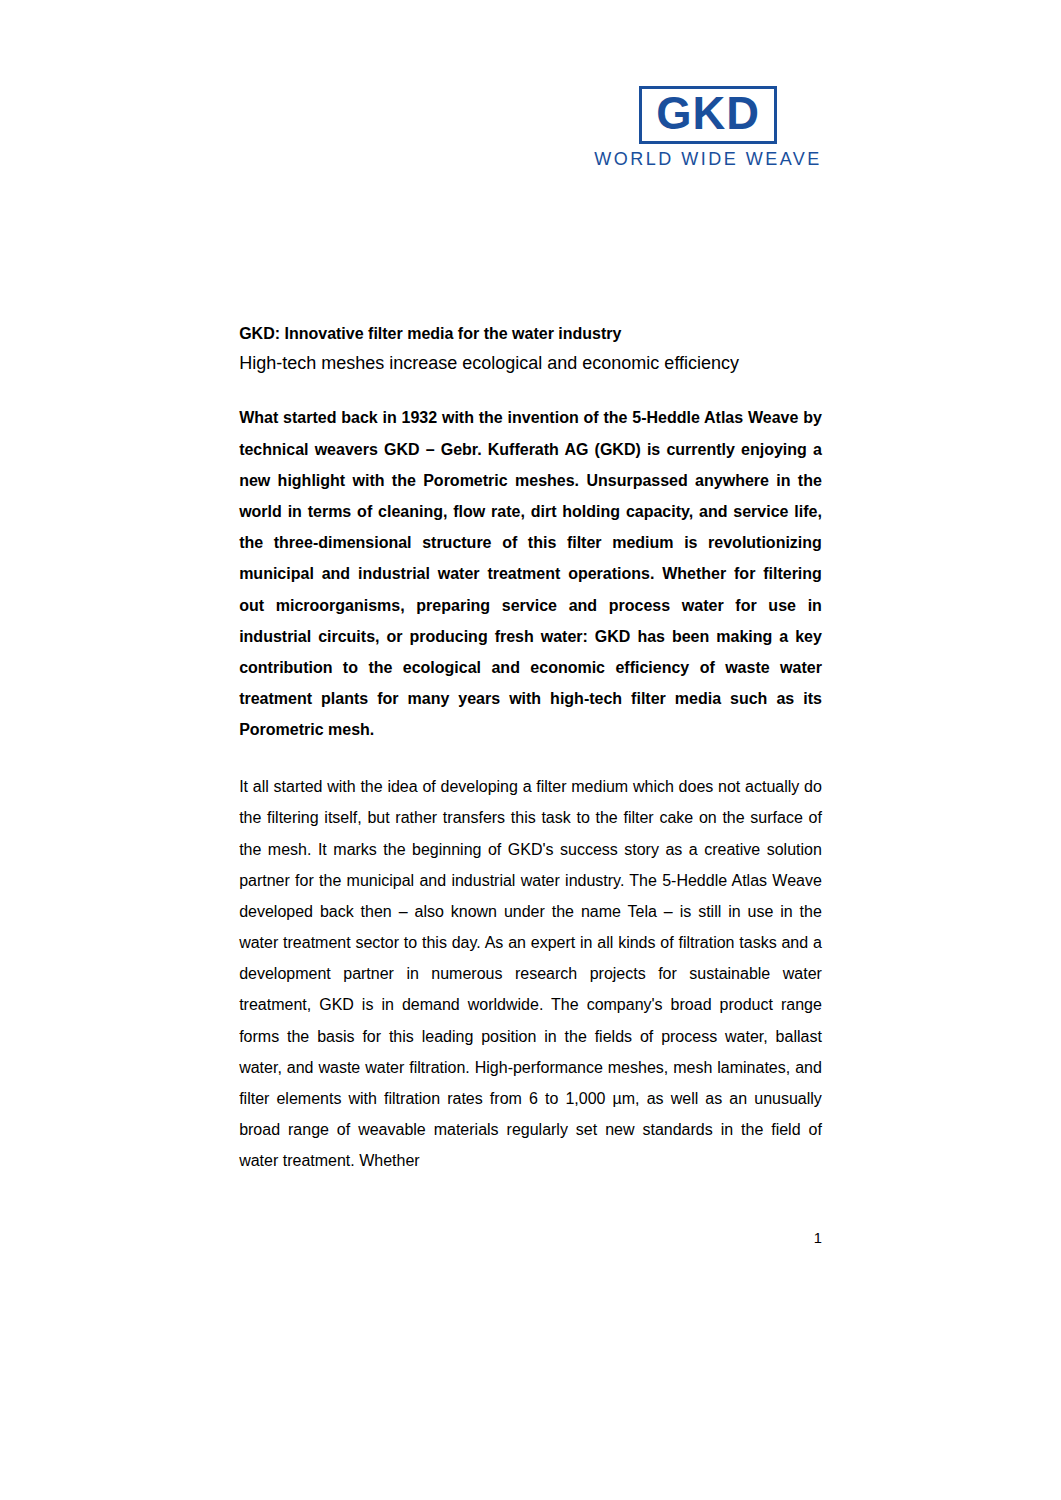GKD
WORLD WIDE WEAVE
GKD: Innovative filter media for the water industry
High-tech meshes increase ecological and economic efficiency
What started back in 1932 with the invention of the 5-Heddle Atlas Weave by technical weavers GKD – Gebr. Kufferath AG (GKD) is currently enjoying a new highlight with the Porometric meshes. Unsurpassed anywhere in the world in terms of cleaning, flow rate, dirt holding capacity, and service life, the three-dimensional structure of this filter medium is revolutionizing municipal and industrial water treatment operations. Whether for filtering out microorganisms, preparing service and process water for use in industrial circuits, or producing fresh water: GKD has been making a key contribution to the ecological and economic efficiency of waste water treatment plants for many years with high-tech filter media such as its Porometric mesh.
It all started with the idea of developing a filter medium which does not actually do the filtering itself, but rather transfers this task to the filter cake on the surface of the mesh. It marks the beginning of GKD's success story as a creative solution partner for the municipal and industrial water industry. The 5-Heddle Atlas Weave developed back then – also known under the name Tela – is still in use in the water treatment sector to this day. As an expert in all kinds of filtration tasks and a development partner in numerous research projects for sustainable water treatment, GKD is in demand worldwide. The company's broad product range forms the basis for this leading position in the fields of process water, ballast water, and waste water filtration. High-performance meshes, mesh laminates, and filter elements with filtration rates from 6 to 1,000 µm, as well as an unusually broad range of weavable materials regularly set new standards in the field of water treatment. Whether
1